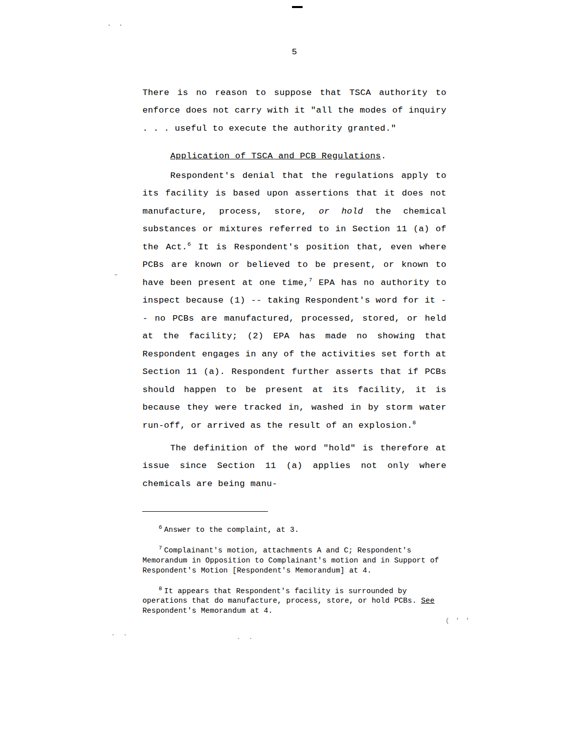. .
-
5
There is no reason to suppose that TSCA authority to enforce does not carry with it "all the modes of inquiry . . . useful to execute the authority granted."
Application of TSCA and PCB Regulations.
Respondent's denial that the regulations apply to its facility is based upon assertions that it does not manufacture, process, store, or hold the chemical substances or mixtures referred to in Section 11 (a) of the Act.6 It is Respondent's position that, even where PCBs are known or believed to be present, or known to have been present at one time,7 EPA has no authority to inspect because (1) -- taking Respondent's word for it -- no PCBs are manufactured, processed, stored, or held at the facility; (2) EPA has made no showing that Respondent engages in any of the activities set forth at Section 11 (a). Respondent further asserts that if PCBs should happen to be present at its facility, it is because they were tracked in, washed in by storm water run-off, or arrived as the result of an explosion.8
The definition of the word "hold" is therefore at issue since Section 11 (a) applies not only where chemicals are being manu-
6 Answer to the complaint, at 3.
7 Complainant's motion, attachments A and C; Respondent's Memorandum in Opposition to Complainant's motion and in Support of Respondent's Motion [Respondent's Memorandum] at 4.
8 It appears that Respondent's facility is surrounded by operations that do manufacture, process, store, or hold PCBs. See Respondent's Memorandum at 4.
( ' '
. .
. .